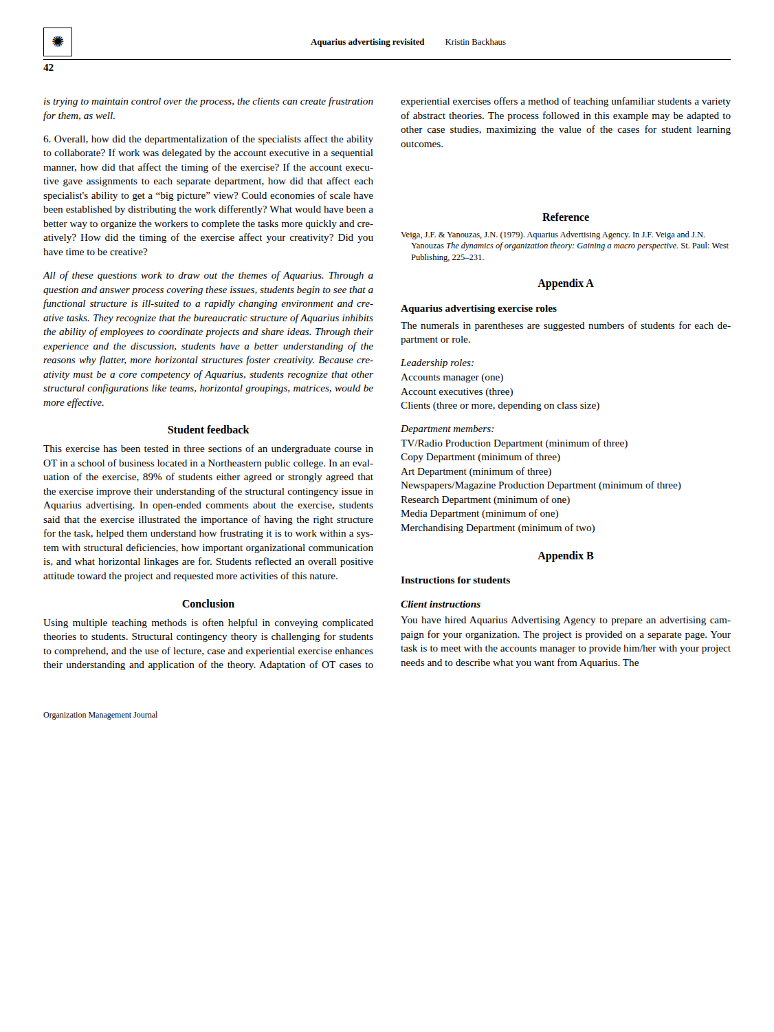✺
Aquarius advertising revisited Kristin Backhaus
42
is trying to maintain control over the process, the clients can create frustration for them, as well.
6. Overall, how did the departmentalization of the specialists affect the ability to collaborate? If work was delegated by the account executive in a sequential manner, how did that affect the timing of the exercise? If the account executive gave assignments to each separate department, how did that affect each specialist's ability to get a “big picture” view? Could economies of scale have been established by distributing the work differently? What would have been a better way to organize the workers to complete the tasks more quickly and creatively? How did the timing of the exercise affect your creativity? Did you have time to be creative?
All of these questions work to draw out the themes of Aquarius. Through a question and answer process covering these issues, students begin to see that a functional structure is ill-suited to a rapidly changing environment and creative tasks. They recognize that the bureaucratic structure of Aquarius inhibits the ability of employees to coordinate projects and share ideas. Through their experience and the discussion, students have a better understanding of the reasons why flatter, more horizontal structures foster creativity. Because creativity must be a core competency of Aquarius, students recognize that other structural configurations like teams, horizontal groupings, matrices, would be more effective.
Student feedback
This exercise has been tested in three sections of an undergraduate course in OT in a school of business located in a Northeastern public college. In an evaluation of the exercise, 89% of students either agreed or strongly agreed that the exercise improve their understanding of the structural contingency issue in Aquarius advertising. In open-ended comments about the exercise, students said that the exercise illustrated the importance of having the right structure for the task, helped them understand how frustrating it is to work within a system with structural deficiencies, how important organizational communication is, and what horizontal linkages are for. Students reflected an overall positive attitude toward the project and requested more activities of this nature.
Conclusion
Using multiple teaching methods is often helpful in conveying complicated theories to students. Structural contingency theory is challenging for students to comprehend, and the use of lecture, case and experiential exercise enhances their understanding and application of the theory. Adaptation of OT cases to experiential exercises offers a method of teaching unfamiliar students a variety of abstract theories. The process followed in this example may be adapted to other case studies, maximizing the value of the cases for student learning outcomes.
Reference
Veiga, J.F. & Yanouzas, J.N. (1979). Aquarius Advertising Agency. In J.F. Veiga and J.N. Yanouzas The dynamics of organization theory: Gaining a macro perspective. St. Paul: West Publishing, 225–231.
Appendix A
Aquarius advertising exercise roles
The numerals in parentheses are suggested numbers of students for each department or role.
Leadership roles:
Accounts manager (one)
Account executives (three)
Clients (three or more, depending on class size)
Department members:
TV/Radio Production Department (minimum of three)
Copy Department (minimum of three)
Art Department (minimum of three)
Newspapers/Magazine Production Department (minimum of three)
Research Department (minimum of one)
Media Department (minimum of one)
Merchandising Department (minimum of two)
Appendix B
Instructions for students
Client instructions
You have hired Aquarius Advertising Agency to prepare an advertising campaign for your organization. The project is provided on a separate page. Your task is to meet with the accounts manager to provide him/her with your project needs and to describe what you want from Aquarius. The
Organization Management Journal